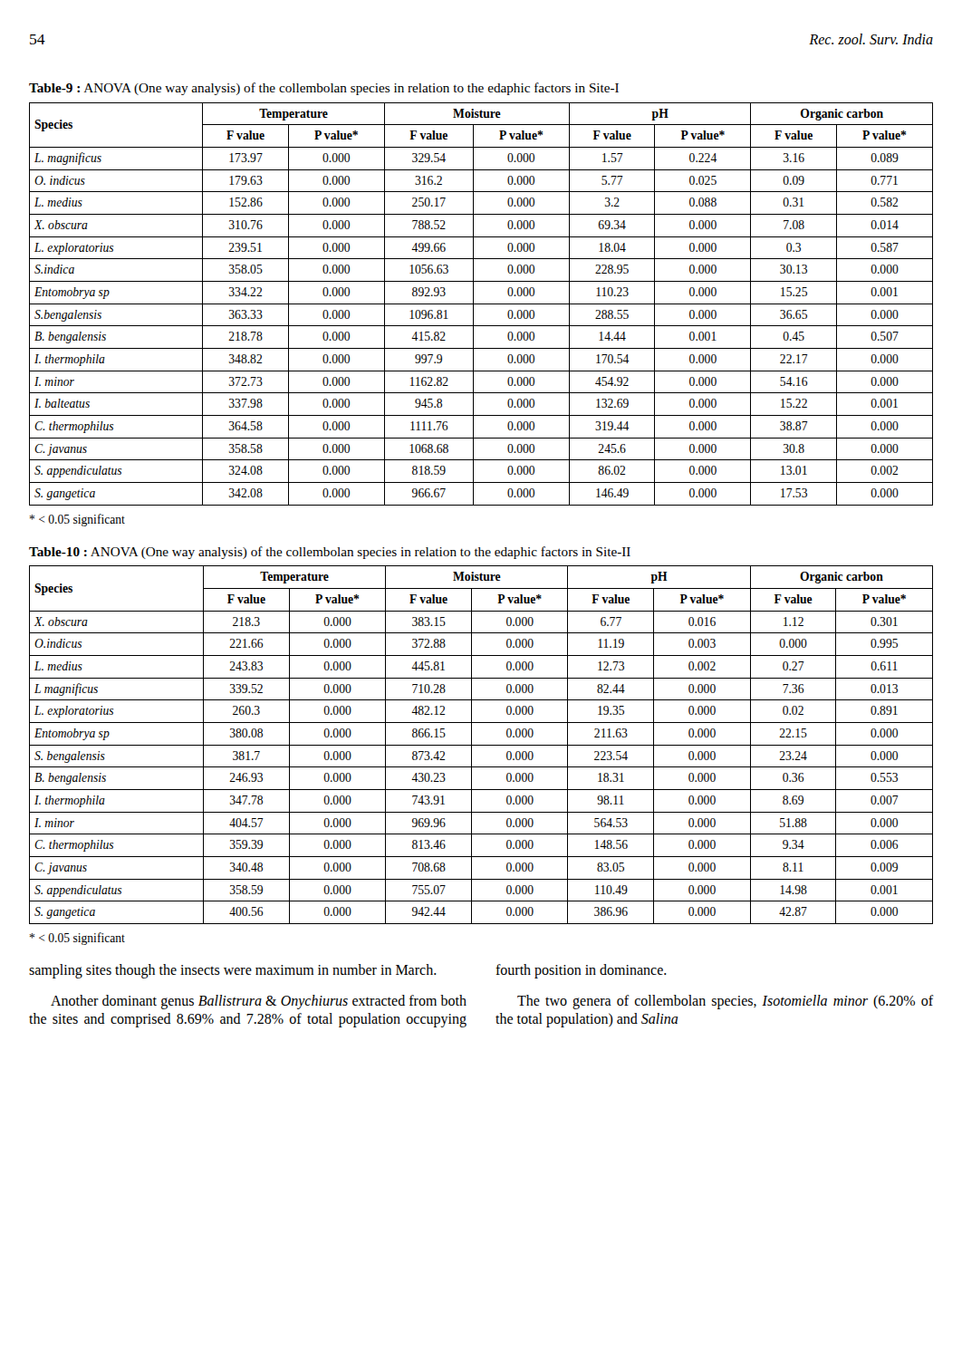54 Rec. zool. Surv. India
Table-9 : ANOVA (One way analysis) of the collembolan species in relation to the edaphic factors in Site-I
| Species | Temperature | Moisture | pH | Organic carbon |
| --- | --- | --- | --- | --- |
| F value | P value* | F value | P value* | F value | P value* | F value | P value* |
| L. magnificus | 173.97 | 0.000 | 329.54 | 0.000 | 1.57 | 0.224 | 3.16 | 0.089 |
| O. indicus | 179.63 | 0.000 | 316.2 | 0.000 | 5.77 | 0.025 | 0.09 | 0.771 |
| L. medius | 152.86 | 0.000 | 250.17 | 0.000 | 3.2 | 0.088 | 0.31 | 0.582 |
| X. obscura | 310.76 | 0.000 | 788.52 | 0.000 | 69.34 | 0.000 | 7.08 | 0.014 |
| L. exploratorius | 239.51 | 0.000 | 499.66 | 0.000 | 18.04 | 0.000 | 0.3 | 0.587 |
| S.indica | 358.05 | 0.000 | 1056.63 | 0.000 | 228.95 | 0.000 | 30.13 | 0.000 |
| Entomobrya sp | 334.22 | 0.000 | 892.93 | 0.000 | 110.23 | 0.000 | 15.25 | 0.001 |
| S.bengalensis | 363.33 | 0.000 | 1096.81 | 0.000 | 288.55 | 0.000 | 36.65 | 0.000 |
| B. bengalensis | 218.78 | 0.000 | 415.82 | 0.000 | 14.44 | 0.001 | 0.45 | 0.507 |
| I. thermophila | 348.82 | 0.000 | 997.9 | 0.000 | 170.54 | 0.000 | 22.17 | 0.000 |
| I. minor | 372.73 | 0.000 | 1162.82 | 0.000 | 454.92 | 0.000 | 54.16 | 0.000 |
| I. balteatus | 337.98 | 0.000 | 945.8 | 0.000 | 132.69 | 0.000 | 15.22 | 0.001 |
| C. thermophilus | 364.58 | 0.000 | 1111.76 | 0.000 | 319.44 | 0.000 | 38.87 | 0.000 |
| C. javanus | 358.58 | 0.000 | 1068.68 | 0.000 | 245.6 | 0.000 | 30.8 | 0.000 |
| S. appendiculatus | 324.08 | 0.000 | 818.59 | 0.000 | 86.02 | 0.000 | 13.01 | 0.002 |
| S. gangetica | 342.08 | 0.000 | 966.67 | 0.000 | 146.49 | 0.000 | 17.53 | 0.000 |
* < 0.05 significant
Table-10 : ANOVA (One way analysis) of the collembolan species in relation to the edaphic factors in Site-II
| Species | Temperature | Moisture | pH | Organic carbon |
| --- | --- | --- | --- | --- |
| F value | P value* | F value | P value* | F value | P value* | F value | P value* |
| X. obscura | 218.3 | 0.000 | 383.15 | 0.000 | 6.77 | 0.016 | 1.12 | 0.301 |
| O.indicus | 221.66 | 0.000 | 372.88 | 0.000 | 11.19 | 0.003 | 0.000 | 0.995 |
| L. medius | 243.83 | 0.000 | 445.81 | 0.000 | 12.73 | 0.002 | 0.27 | 0.611 |
| L magnificus | 339.52 | 0.000 | 710.28 | 0.000 | 82.44 | 0.000 | 7.36 | 0.013 |
| L. exploratorius | 260.3 | 0.000 | 482.12 | 0.000 | 19.35 | 0.000 | 0.02 | 0.891 |
| Entomobrya sp | 380.08 | 0.000 | 866.15 | 0.000 | 211.63 | 0.000 | 22.15 | 0.000 |
| S. bengalensis | 381.7 | 0.000 | 873.42 | 0.000 | 223.54 | 0.000 | 23.24 | 0.000 |
| B. bengalensis | 246.93 | 0.000 | 430.23 | 0.000 | 18.31 | 0.000 | 0.36 | 0.553 |
| I. thermophila | 347.78 | 0.000 | 743.91 | 0.000 | 98.11 | 0.000 | 8.69 | 0.007 |
| I. minor | 404.57 | 0.000 | 969.96 | 0.000 | 564.53 | 0.000 | 51.88 | 0.000 |
| C. thermophilus | 359.39 | 0.000 | 813.46 | 0.000 | 148.56 | 0.000 | 9.34 | 0.006 |
| C. javanus | 340.48 | 0.000 | 708.68 | 0.000 | 83.05 | 0.000 | 8.11 | 0.009 |
| S. appendiculatus | 358.59 | 0.000 | 755.07 | 0.000 | 110.49 | 0.000 | 14.98 | 0.001 |
| S. gangetica | 400.56 | 0.000 | 942.44 | 0.000 | 386.96 | 0.000 | 42.87 | 0.000 |
* < 0.05 significant
sampling sites though the insects were maximum in number in March.
Another dominant genus Ballistrura & Onychiurus extracted from both the sites and comprised 8.69% and 7.28% of total population occupying fourth position in dominance.
The two genera of collembolan species, Isotomiella minor (6.20% of the total population) and Salina